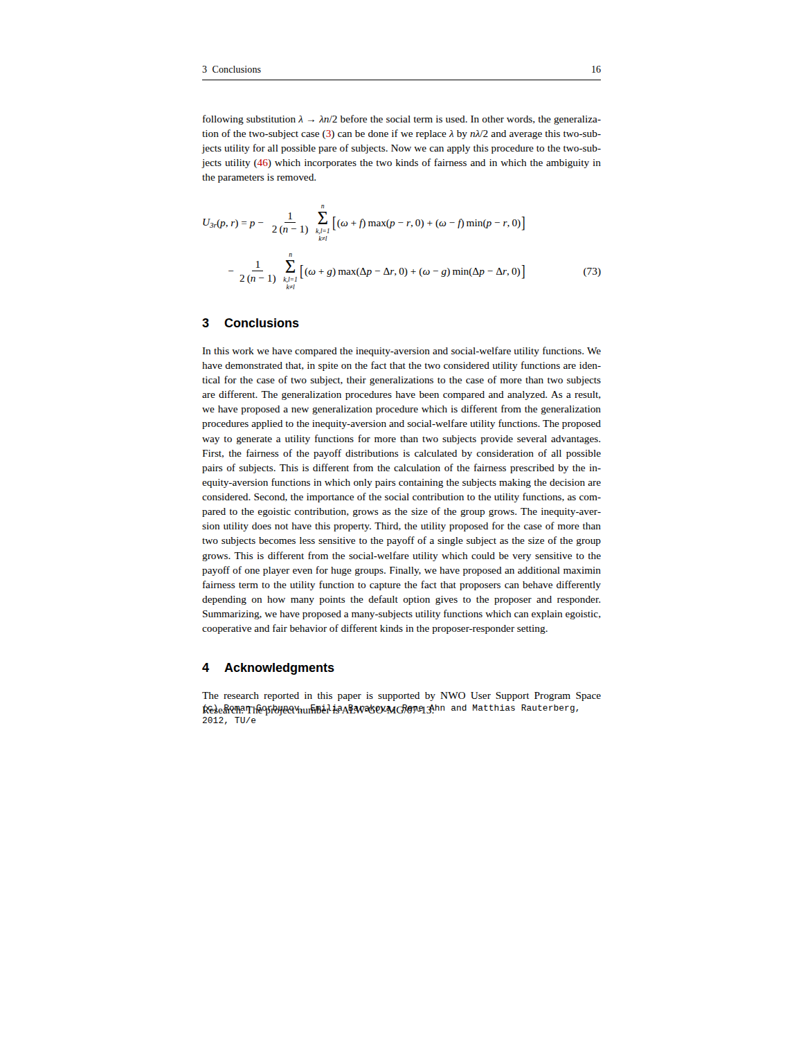3 Conclusions 16
following substitution λ → λn/2 before the social term is used. In other words, the generalization of the two-subject case (3) can be done if we replace λ by nλ/2 and average this two-subjects utility for all possible pare of subjects. Now we can apply this procedure to the two-subjects utility (46) which incorporates the two kinds of fairness and in which the ambiguity in the parameters is removed.
U3r(p, r) = p − 12 (n − 1) n Σ k,l=1 k≠l [(ω + f) max(p − r, 0) + (ω − f) min(p − r, 0)]
− 12 (n − 1) n Σ k,l=1 k≠l [(ω + g) max(Δ p − Δ r, 0) + (ω − g) min(Δ p − Δ r, 0)] (73)
3 Conclusions
In this work we have compared the inequity-aversion and social-welfare utility functions. We have demonstrated that, in spite on the fact that the two considered utility functions are identical for the case of two subject, their generalizations to the case of more than two subjects are different. The generalization procedures have been compared and analyzed. As a result, we have proposed a new generalization procedure which is different from the generalization procedures applied to the inequity-aversion and social-welfare utility functions. The proposed way to generate a utility functions for more than two subjects provide several advantages. First, the fairness of the payoff distributions is calculated by consideration of all possible pairs of subjects. This is different from the calculation of the fairness prescribed by the inequity-aversion functions in which only pairs containing the subjects making the decision are considered. Second, the importance of the social contribution to the utility functions, as compared to the egoistic contribution, grows as the size of the group grows. The inequity-aversion utility does not have this property. Third, the utility proposed for the case of more than two subjects becomes less sensitive to the payoff of a single subject as the size of the group grows. This is different from the social-welfare utility which could be very sensitive to the payoff of one player even for huge groups. Finally, we have proposed an additional maximin fairness term to the utility function to capture the fact that proposers can behave differently depending on how many points the default option gives to the proposer and responder. Summarizing, we have proposed a many-subjects utility functions which can explain egoistic, cooperative and fair behavior of different kinds in the proposer-responder setting.
4 Acknowledgments
The research reported in this paper is supported by NWO User Support Program Space Research. The project number is ALW-GO-MG/07-13.
(c) Roman Gorbunov, Emilia Barakova, Rene Ahn and Matthias Rauterberg, 2012, TU/e